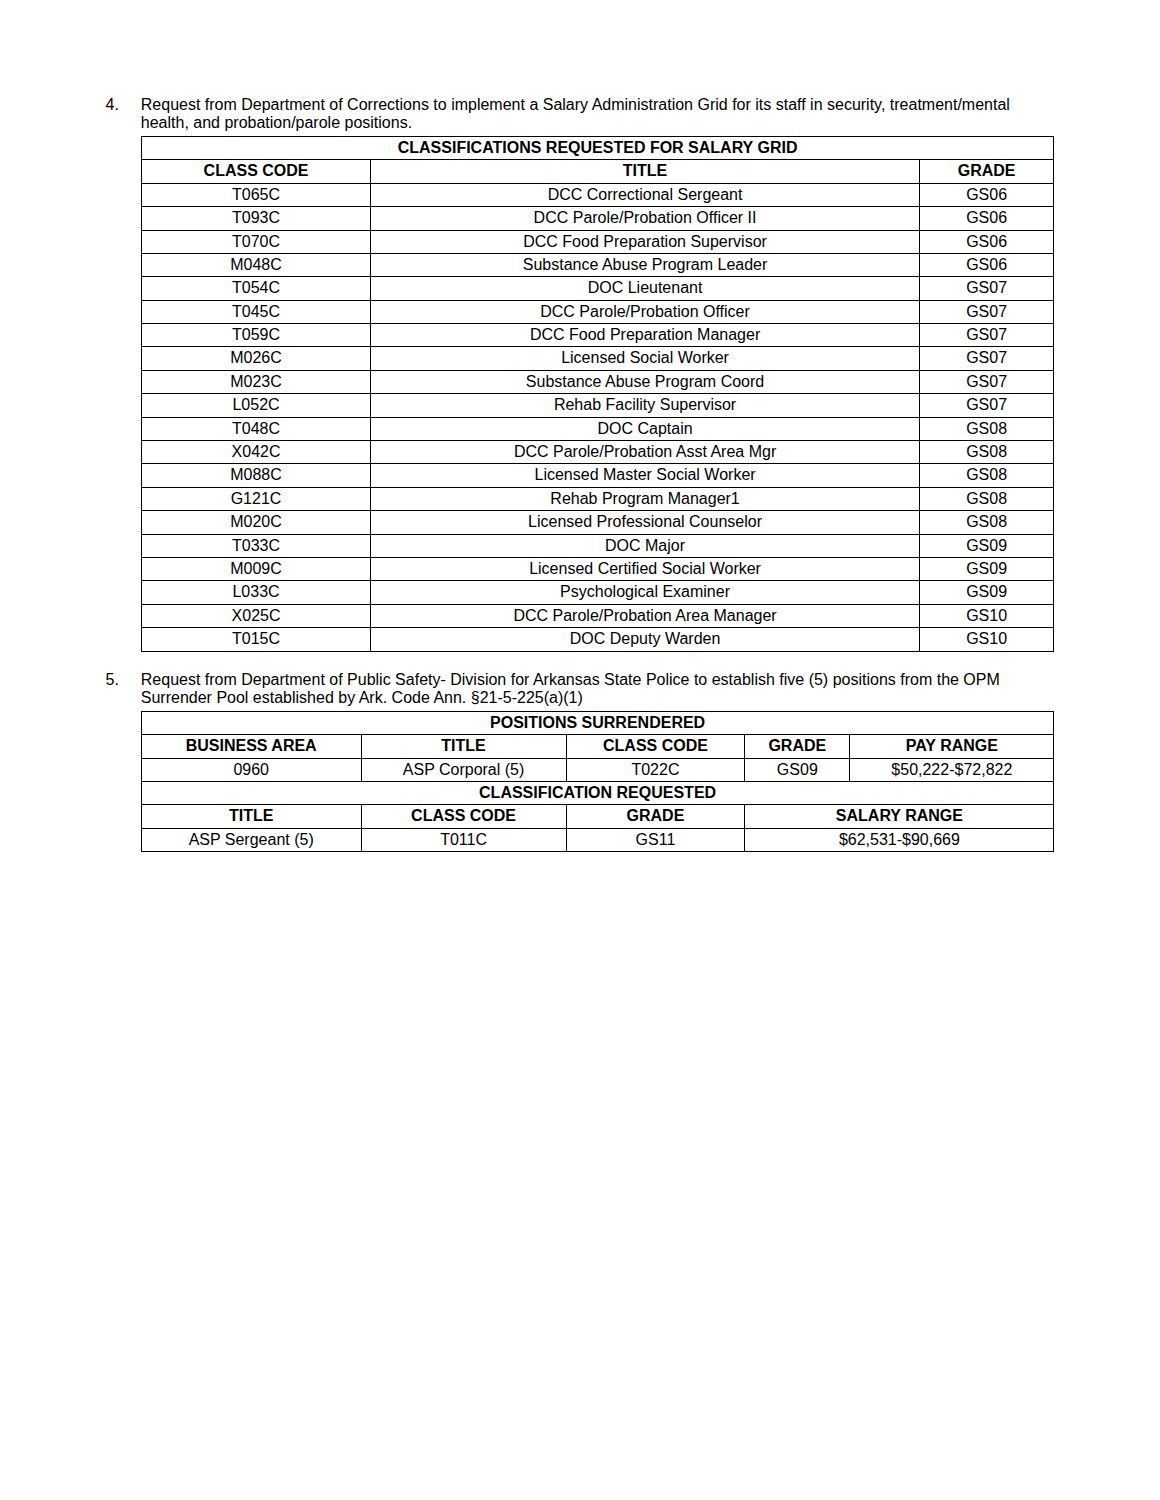4.
Request from Department of Corrections to implement a Salary Administration Grid for its staff in security, treatment/mental health, and probation/parole positions.
| CLASSIFICATIONS REQUESTED FOR SALARY GRID |
| --- |
| CLASS CODE | TITLE | GRADE |
| T065C | DCC Correctional Sergeant | GS06 |
| T093C | DCC Parole/Probation Officer II | GS06 |
| T070C | DCC Food Preparation Supervisor | GS06 |
| M048C | Substance Abuse Program Leader | GS06 |
| T054C | DOC Lieutenant | GS07 |
| T045C | DCC Parole/Probation Officer | GS07 |
| T059C | DCC Food Preparation Manager | GS07 |
| M026C | Licensed Social Worker | GS07 |
| M023C | Substance Abuse Program Coord | GS07 |
| L052C | Rehab Facility Supervisor | GS07 |
| T048C | DOC Captain | GS08 |
| X042C | DCC Parole/Probation Asst Area Mgr | GS08 |
| M088C | Licensed Master Social Worker | GS08 |
| G121C | Rehab Program Manager1 | GS08 |
| M020C | Licensed Professional Counselor | GS08 |
| T033C | DOC Major | GS09 |
| M009C | Licensed Certified Social Worker | GS09 |
| L033C | Psychological Examiner | GS09 |
| X025C | DCC Parole/Probation Area Manager | GS10 |
| T015C | DOC Deputy Warden | GS10 |
5.
Request from Department of Public Safety- Division for Arkansas State Police to establish five (5) positions from the OPM Surrender Pool established by Ark. Code Ann. §21-5-225(a)(1)
| POSITIONS SURRENDERED |
| --- |
| BUSINESS AREA | TITLE | CLASS CODE | GRADE | PAY RANGE |
| 0960 | ASP Corporal (5) | T022C | GS09 | $50,222-$72,822 |
| CLASSIFICATION REQUESTED |
| TITLE | CLASS CODE | GRADE | SALARY RANGE |
| ASP Sergeant (5) | T011C | GS11 | $62,531-$90,669 |